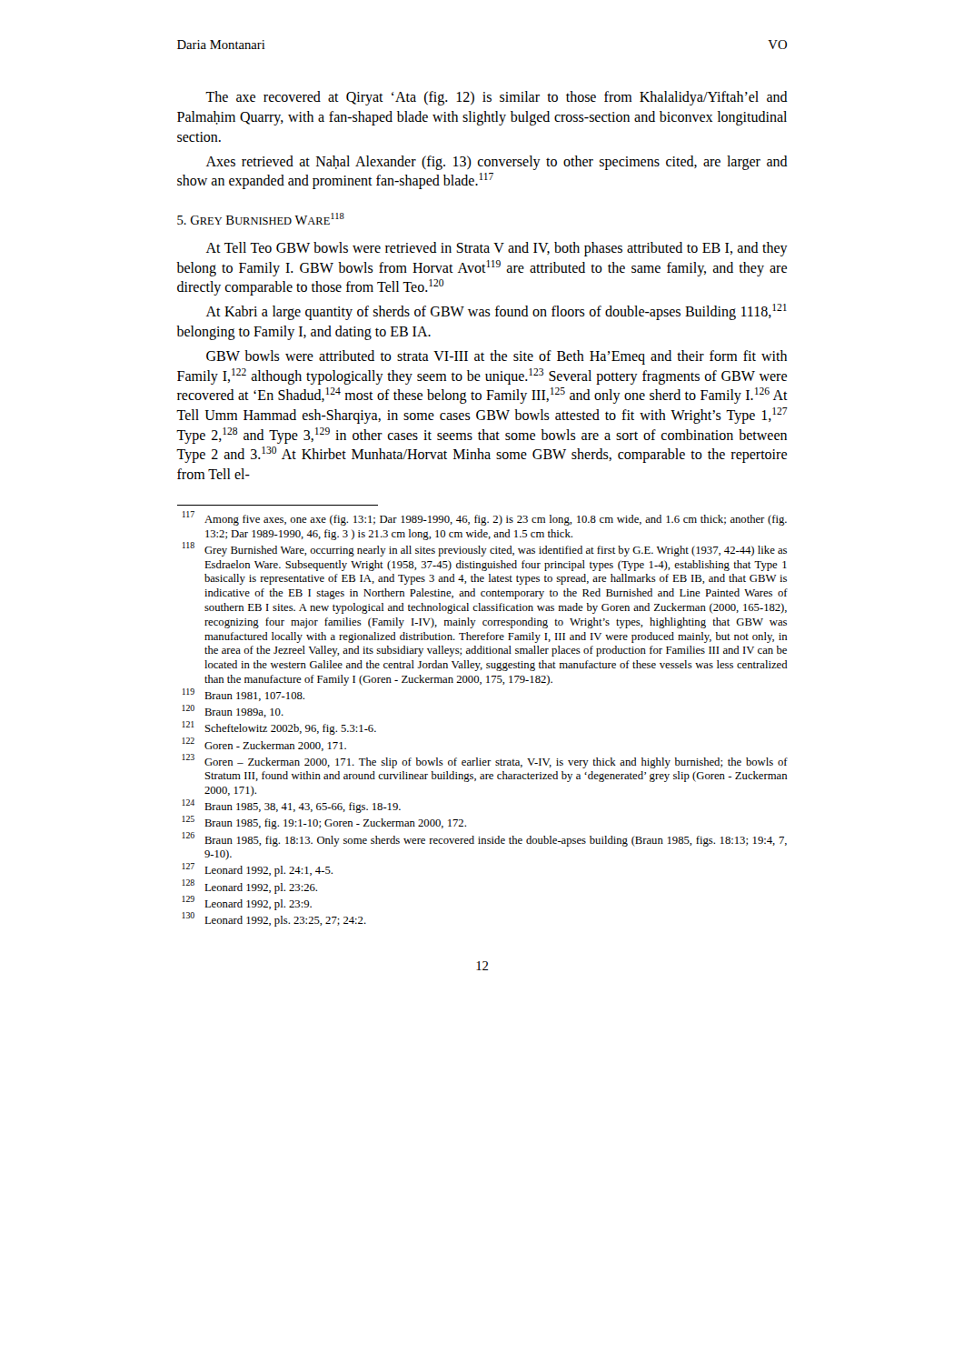Daria Montanari VO
The axe recovered at Qiryat ‘Ata (fig. 12) is similar to those from Khalalidya/Yiftah’el and Palmaḥim Quarry, with a fan-shaped blade with slightly bulged cross-section and biconvex longitudinal section.
Axes retrieved at Naḥal Alexander (fig. 13) conversely to other specimens cited, are larger and show an expanded and prominent fan-shaped blade.117
5. GREY BURNISHED WARE118
At Tell Teo GBW bowls were retrieved in Strata V and IV, both phases attributed to EB I, and they belong to Family I. GBW bowls from Horvat Avot119 are attributed to the same family, and they are directly comparable to those from Tell Teo.120
At Kabri a large quantity of sherds of GBW was found on floors of double-apses Building 1118,121 belonging to Family I, and dating to EB IA.
GBW bowls were attributed to strata VI-III at the site of Beth Ha’Emeq and their form fit with Family I,122 although typologically they seem to be unique.123 Several pottery fragments of GBW were recovered at ‘En Shadud,124 most of these belong to Family III,125 and only one sherd to Family I.126 At Tell Umm Hammad esh-Sharqiya, in some cases GBW bowls attested to fit with Wright’s Type 1,127 Type 2,128 and Type 3,129 in other cases it seems that some bowls are a sort of combination between Type 2 and 3.130 At Khirbet Munhata/Horvat Minha some GBW sherds, comparable to the repertoire from Tell el-
Among five axes, one axe (fig. 13:1; Dar 1989-1990, 46, fig. 2) is 23 cm long, 10.8 cm wide, and 1.6 cm thick; another (fig. 13:2; Dar 1989-1990, 46, fig. 3 ) is 21.3 cm long, 10 cm wide, and 1.5 cm thick.
Grey Burnished Ware, occurring nearly in all sites previously cited, was identified at first by G.E. Wright (1937, 42-44) like as Esdraelon Ware. Subsequently Wright (1958, 37-45) distinguished four principal types (Type 1-4), establishing that Type 1 basically is representative of EB IA, and Types 3 and 4, the latest types to spread, are hallmarks of EB IB, and that GBW is indicative of the EB I stages in Northern Palestine, and contemporary to the Red Burnished and Line Painted Wares of southern EB I sites. A new typological and technological classification was made by Goren and Zuckerman (2000, 165-182), recognizing four major families (Family I-IV), mainly corresponding to Wright’s types, highlighting that GBW was manufactured locally with a regionalized distribution. Therefore Family I, III and IV were produced mainly, but not only, in the area of the Jezreel Valley, and its subsidiary valleys; additional smaller places of production for Families III and IV can be located in the western Galilee and the central Jordan Valley, suggesting that manufacture of these vessels was less centralized than the manufacture of Family I (Goren - Zuckerman 2000, 175, 179-182).
Braun 1981, 107-108.
Braun 1989a, 10.
Scheftelowitz 2002b, 96, fig. 5.3:1-6.
Goren - Zuckerman 2000, 171.
Goren – Zuckerman 2000, 171. The slip of bowls of earlier strata, V-IV, is very thick and highly burnished; the bowls of Stratum III, found within and around curvilinear buildings, are characterized by a ‘degenerated’ grey slip (Goren - Zuckerman 2000, 171).
Braun 1985, 38, 41, 43, 65-66, figs. 18-19.
Braun 1985, fig. 19:1-10; Goren - Zuckerman 2000, 172.
Braun 1985, fig. 18:13. Only some sherds were recovered inside the double-apses building (Braun 1985, figs. 18:13; 19:4, 7, 9-10).
Leonard 1992, pl. 24:1, 4-5.
Leonard 1992, pl. 23:26.
Leonard 1992, pl. 23:9.
Leonard 1992, pls. 23:25, 27; 24:2.
12